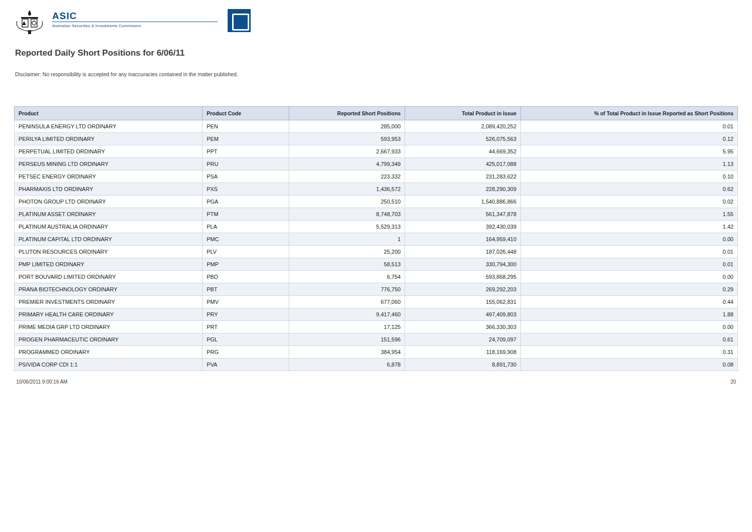ASIC
Australian Securities & Investments Commission
Reported Daily Short Positions for 6/06/11
Disclaimer: No responsibility is accepted for any inaccuracies contained in the matter published.
| Product | Product Code | Reported Short Positions | Total Product in Issue | % of Total Product in Issue Reported as Short Positions |
| --- | --- | --- | --- | --- |
| PENINSULA ENERGY LTD ORDINARY | PEN | 285,000 | 2,089,420,252 | 0.01 |
| PERILYA LIMITED ORDINARY | PEM | 593,953 | 526,075,563 | 0.12 |
| PERPETUAL LIMITED ORDINARY | PPT | 2,667,933 | 44,669,352 | 5.95 |
| PERSEUS MINING LTD ORDINARY | PRU | 4,799,349 | 425,017,088 | 1.13 |
| PETSEC ENERGY ORDINARY | PSA | 223,332 | 231,283,622 | 0.10 |
| PHARMAXIS LTD ORDINARY | PXS | 1,436,572 | 228,290,309 | 0.62 |
| PHOTON GROUP LTD ORDINARY | PGA | 250,510 | 1,540,886,866 | 0.02 |
| PLATINUM ASSET ORDINARY | PTM | 8,748,703 | 561,347,878 | 1.55 |
| PLATINUM AUSTRALIA ORDINARY | PLA | 5,529,313 | 392,430,039 | 1.42 |
| PLATINUM CAPITAL LTD ORDINARY | PMC | 1 | 164,959,410 | 0.00 |
| PLUTON RESOURCES ORDINARY | PLV | 25,200 | 187,026,448 | 0.01 |
| PMP LIMITED ORDINARY | PMP | 58,513 | 330,794,300 | 0.01 |
| PORT BOUVARD LIMITED ORDINARY | PBD | 6,754 | 593,868,295 | 0.00 |
| PRANA BIOTECHNOLOGY ORDINARY | PBT | 776,750 | 269,292,203 | 0.29 |
| PREMIER INVESTMENTS ORDINARY | PMV | 677,060 | 155,062,831 | 0.44 |
| PRIMARY HEALTH CARE ORDINARY | PRY | 9,417,460 | 497,409,803 | 1.88 |
| PRIME MEDIA GRP LTD ORDINARY | PRT | 17,125 | 366,330,303 | 0.00 |
| PROGEN PHARMACEUTIC ORDINARY | PGL | 151,596 | 24,709,097 | 0.61 |
| PROGRAMMED ORDINARY | PRG | 384,954 | 118,169,908 | 0.31 |
| PSIVIDA CORP CDI 1:1 | PVA | 6,878 | 8,891,730 | 0.08 |
10/06/2011 9:00:16 AM
20